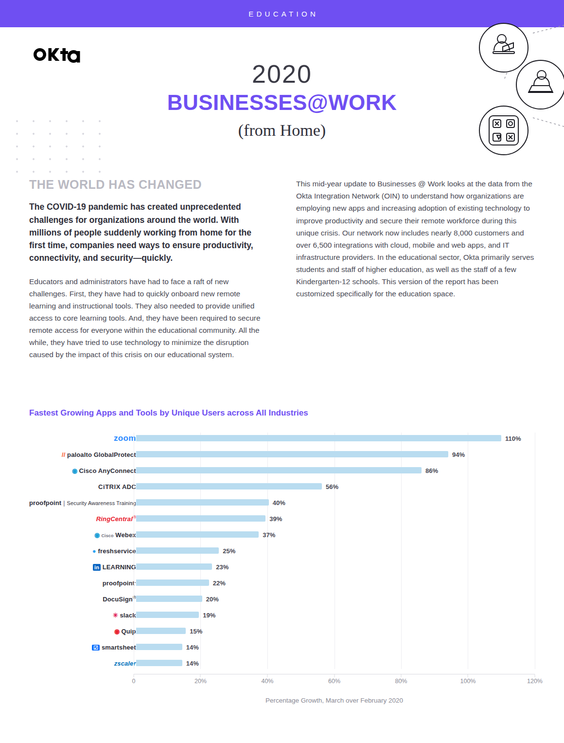Education
2020
BUSINESSES@WORK
(from Home)
The world has changed
The COVID-19 pandemic has created unprecedented challenges for organizations around the world. With millions of people suddenly working from home for the first time, companies need ways to ensure productivity, connectivity, and security—quickly.
Educators and administrators have had to face a raft of new challenges. First, they have had to quickly onboard new remote learning and instructional tools. They also needed to provide unified access to core learning tools. And, they have been required to secure remote access for everyone within the educational community. All the while, they have tried to use technology to minimize the disruption caused by the impact of this crisis on our educational system.
This mid-year update to Businesses @ Work looks at the data from the Okta Integration Network (OIN) to understand how organizations are employing new apps and increasing adoption of existing technology to improve productivity and secure their remote workforce during this unique crisis. Our network now includes nearly 8,000 customers and over 6,500 integrations with cloud, mobile and web apps, and IT infrastructure providers. In the educational sector, Okta primarily serves students and staff of higher education, as well as the staff of a few Kindergarten-12 schools. This version of the report has been customized specifically for the education space.
Fastest Growing Apps and Tools by Unique Users across All Industries
| zoom | 110% |
| // paloalto GlobalProtect | 94% |
| ◉ Cisco AnyConnect | 86% |
| CiTRIX ADC | 56% |
| proofpoint / Security Awareness Training | 40% |
| RingCentral ® | 39% |
| ◉ Cisco Webex | 37% |
| ● freshservice | 25% |
| in LEARNING | 23% |
| proofpoint . | 22% |
| DocuSign ® | 20% |
| ✳ slack | 19% |
| ◉ Quip | 15% |
| ☑ smartsheet | 14% |
| zscaler | 14% |
0 20% 40% 60% 80% 100% 120%
Percentage Growth, March over February 2020